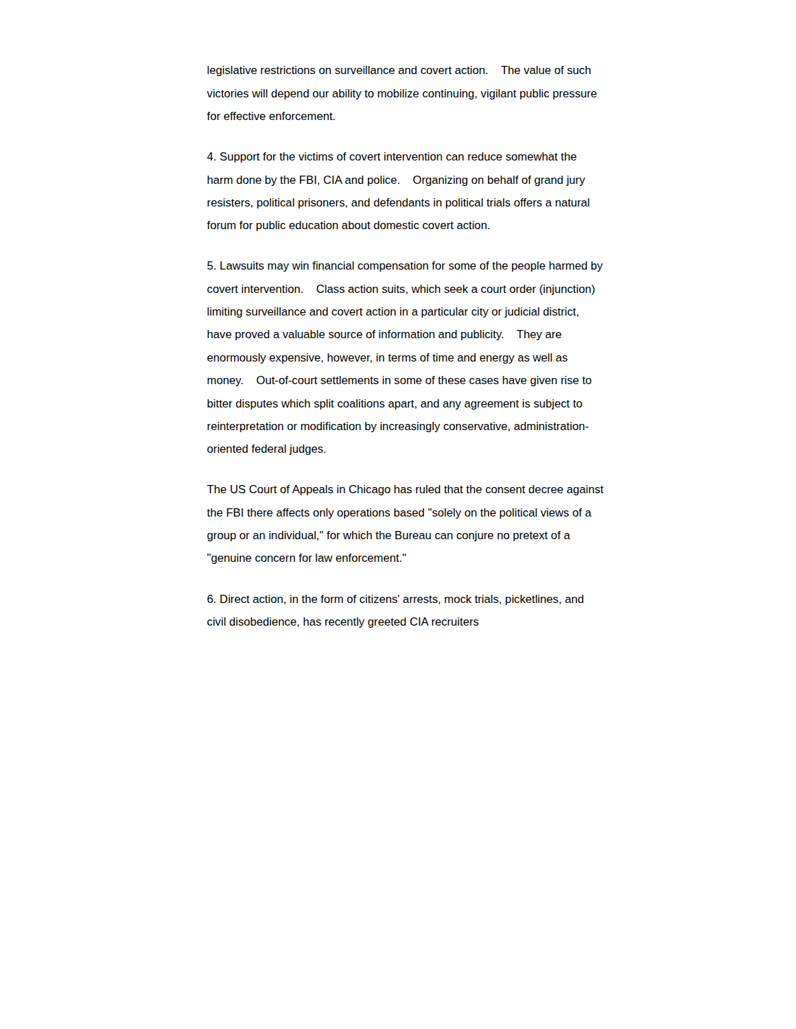legislative restrictions on surveillance and covert action. The value of such victories will depend our ability to mobilize continuing, vigilant public pressure for effective enforcement.
4. Support for the victims of covert intervention can reduce somewhat the harm done by the FBI, CIA and police. Organizing on behalf of grand jury resisters, political prisoners, and defendants in political trials offers a natural forum for public education about domestic covert action.
5. Lawsuits may win financial compensation for some of the people harmed by covert intervention. Class action suits, which seek a court order (injunction) limiting surveillance and covert action in a particular city or judicial district, have proved a valuable source of information and publicity. They are enormously expensive, however, in terms of time and energy as well as money. Out-of-court settlements in some of these cases have given rise to bitter disputes which split coalitions apart, and any agreement is subject to reinterpretation or modification by increasingly conservative, administration-oriented federal judges.
The US Court of Appeals in Chicago has ruled that the consent decree against the FBI there affects only operations based "solely on the political views of a group or an individual," for which the Bureau can conjure no pretext of a "genuine concern for law enforcement."
6. Direct action, in the form of citizens' arrests, mock trials, picketlines, and civil disobedience, has recently greeted CIA recruiters